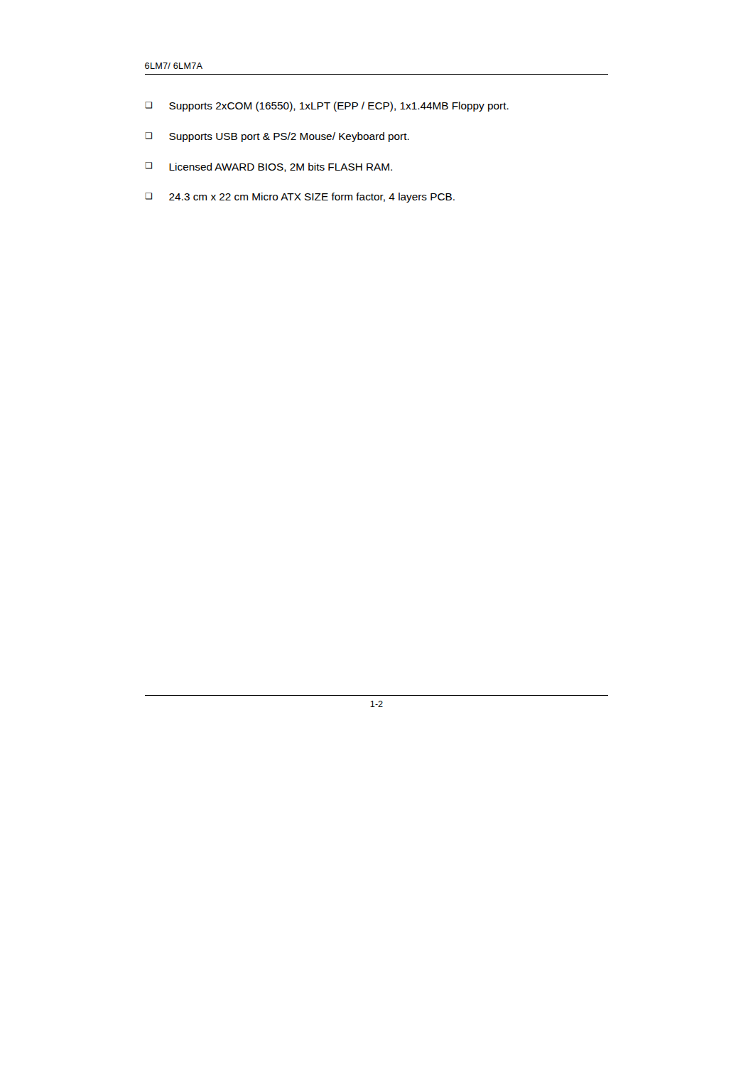6LM7/ 6LM7A
Supports 2xCOM (16550), 1xLPT (EPP / ECP), 1x1.44MB Floppy port.
Supports USB port & PS/2 Mouse/ Keyboard port.
Licensed AWARD BIOS, 2M bits FLASH RAM.
24.3 cm x 22 cm Micro ATX SIZE form factor, 4 layers PCB.
1-2